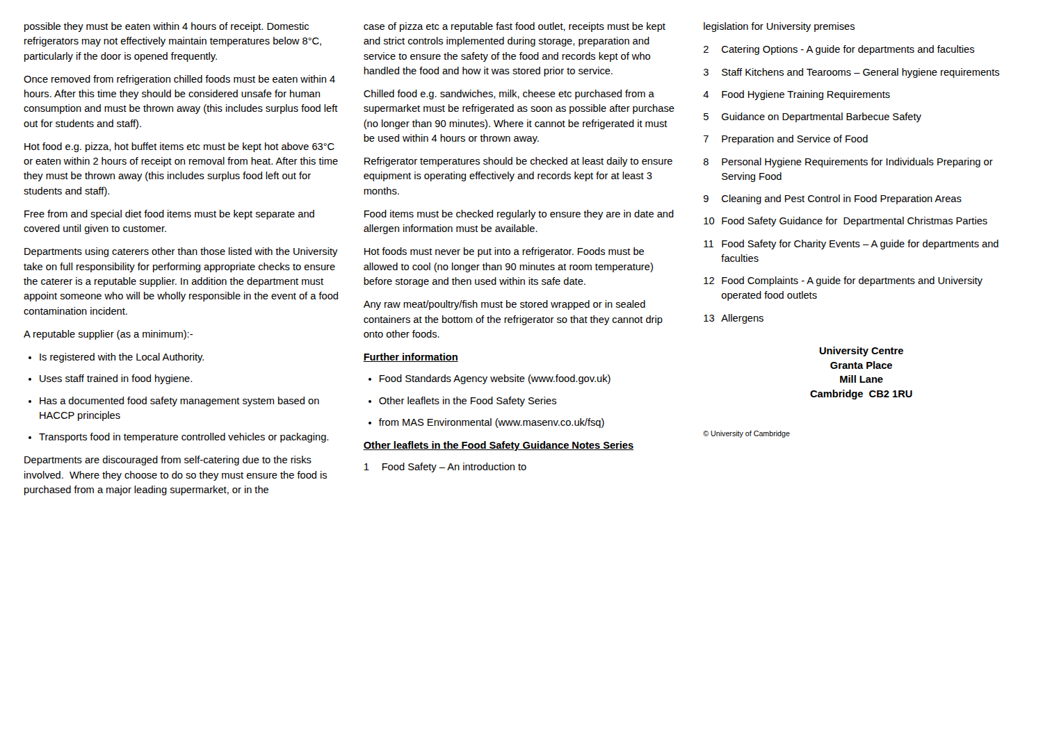possible they must be eaten within 4 hours of receipt. Domestic refrigerators may not effectively maintain temperatures below 8°C, particularly if the door is opened frequently.
Once removed from refrigeration chilled foods must be eaten within 4 hours. After this time they should be considered unsafe for human consumption and must be thrown away (this includes surplus food left out for students and staff).
Hot food e.g. pizza, hot buffet items etc must be kept hot above 63°C or eaten within 2 hours of receipt on removal from heat. After this time they must be thrown away (this includes surplus food left out for students and staff).
Free from and special diet food items must be kept separate and covered until given to customer.
Departments using caterers other than those listed with the University take on full responsibility for performing appropriate checks to ensure the caterer is a reputable supplier. In addition the department must appoint someone who will be wholly responsible in the event of a food contamination incident.
A reputable supplier (as a minimum):-
Is registered with the Local Authority.
Uses staff trained in food hygiene.
Has a documented food safety management system based on HACCP principles
Transports food in temperature controlled vehicles or packaging.
Departments are discouraged from self-catering due to the risks involved. Where they choose to do so they must ensure the food is purchased from a major leading supermarket, or in the
case of pizza etc a reputable fast food outlet, receipts must be kept and strict controls implemented during storage, preparation and service to ensure the safety of the food and records kept of who handled the food and how it was stored prior to service.
Chilled food e.g. sandwiches, milk, cheese etc purchased from a supermarket must be refrigerated as soon as possible after purchase (no longer than 90 minutes). Where it cannot be refrigerated it must be used within 4 hours or thrown away.
Refrigerator temperatures should be checked at least daily to ensure equipment is operating effectively and records kept for at least 3 months.
Food items must be checked regularly to ensure they are in date and allergen information must be available.
Hot foods must never be put into a refrigerator. Foods must be allowed to cool (no longer than 90 minutes at room temperature) before storage and then used within its safe date.
Any raw meat/poultry/fish must be stored wrapped or in sealed containers at the bottom of the refrigerator so that they cannot drip onto other foods.
Further information
Food Standards Agency website (www.food.gov.uk)
Other leaflets in the Food Safety Series
from MAS Environmental (www.masenv.co.uk/fsq)
Other leaflets in the Food Safety Guidance Notes Series
Food Safety – An introduction to
legislation for University premises
Catering Options - A guide for departments and faculties
Staff Kitchens and Tearooms – General hygiene requirements
Food Hygiene Training Requirements
Guidance on Departmental Barbecue Safety
Preparation and Service of Food
Personal Hygiene Requirements for Individuals Preparing or Serving Food
Cleaning and Pest Control in Food Preparation Areas
Food Safety Guidance for Departmental Christmas Parties
Food Safety for Charity Events – A guide for departments and faculties
Food Complaints - A guide for departments and University operated food outlets
Allergens
University Centre
Granta Place
Mill Lane
Cambridge CB2 1RU
© University of Cambridge